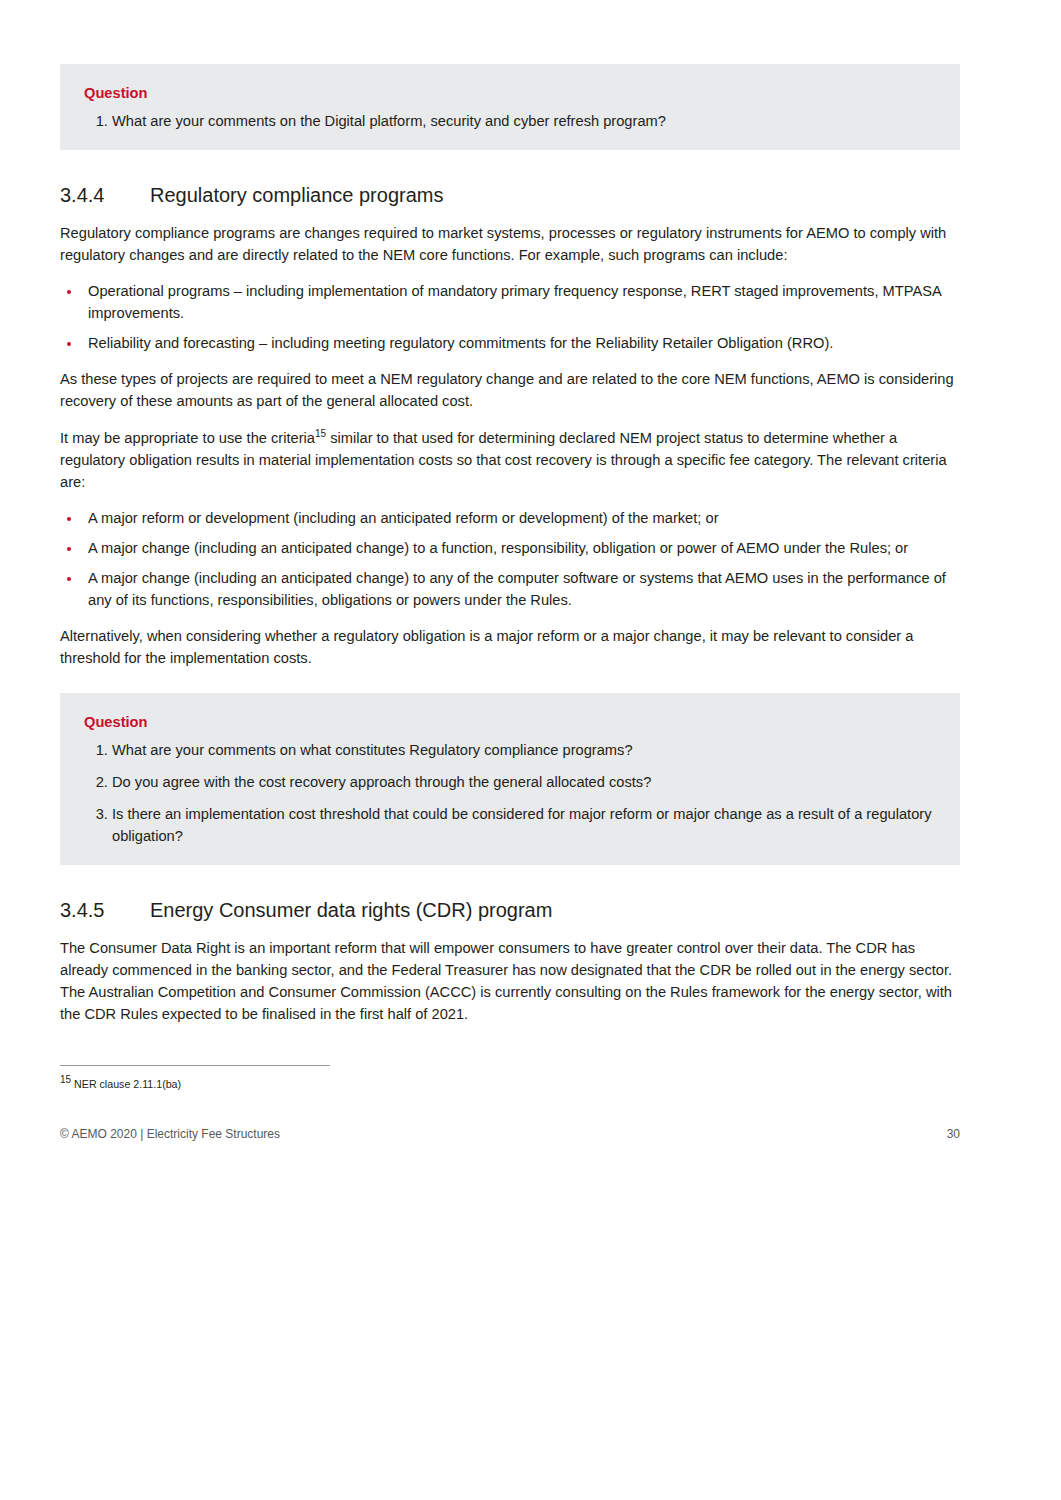Question
What are your comments on the Digital platform, security and cyber refresh program?
3.4.4 Regulatory compliance programs
Regulatory compliance programs are changes required to market systems, processes or regulatory instruments for AEMO to comply with regulatory changes and are directly related to the NEM core functions. For example, such programs can include:
Operational programs – including implementation of mandatory primary frequency response, RERT staged improvements, MTPASA improvements.
Reliability and forecasting – including meeting regulatory commitments for the Reliability Retailer Obligation (RRO).
As these types of projects are required to meet a NEM regulatory change and are related to the core NEM functions, AEMO is considering recovery of these amounts as part of the general allocated cost.
It may be appropriate to use the criteria15 similar to that used for determining declared NEM project status to determine whether a regulatory obligation results in material implementation costs so that cost recovery is through a specific fee category. The relevant criteria are:
A major reform or development (including an anticipated reform or development) of the market; or
A major change (including an anticipated change) to a function, responsibility, obligation or power of AEMO under the Rules; or
A major change (including an anticipated change) to any of the computer software or systems that AEMO uses in the performance of any of its functions, responsibilities, obligations or powers under the Rules.
Alternatively, when considering whether a regulatory obligation is a major reform or a major change, it may be relevant to consider a threshold for the implementation costs.
Question
What are your comments on what constitutes Regulatory compliance programs?
Do you agree with the cost recovery approach through the general allocated costs?
Is there an implementation cost threshold that could be considered for major reform or major change as a result of a regulatory obligation?
3.4.5 Energy Consumer data rights (CDR) program
The Consumer Data Right is an important reform that will empower consumers to have greater control over their data. The CDR has already commenced in the banking sector, and the Federal Treasurer has now designated that the CDR be rolled out in the energy sector. The Australian Competition and Consumer Commission (ACCC) is currently consulting on the Rules framework for the energy sector, with the CDR Rules expected to be finalised in the first half of 2021.
15 NER clause 2.11.1(ba)
© AEMO 2020 | Electricity Fee Structures 30